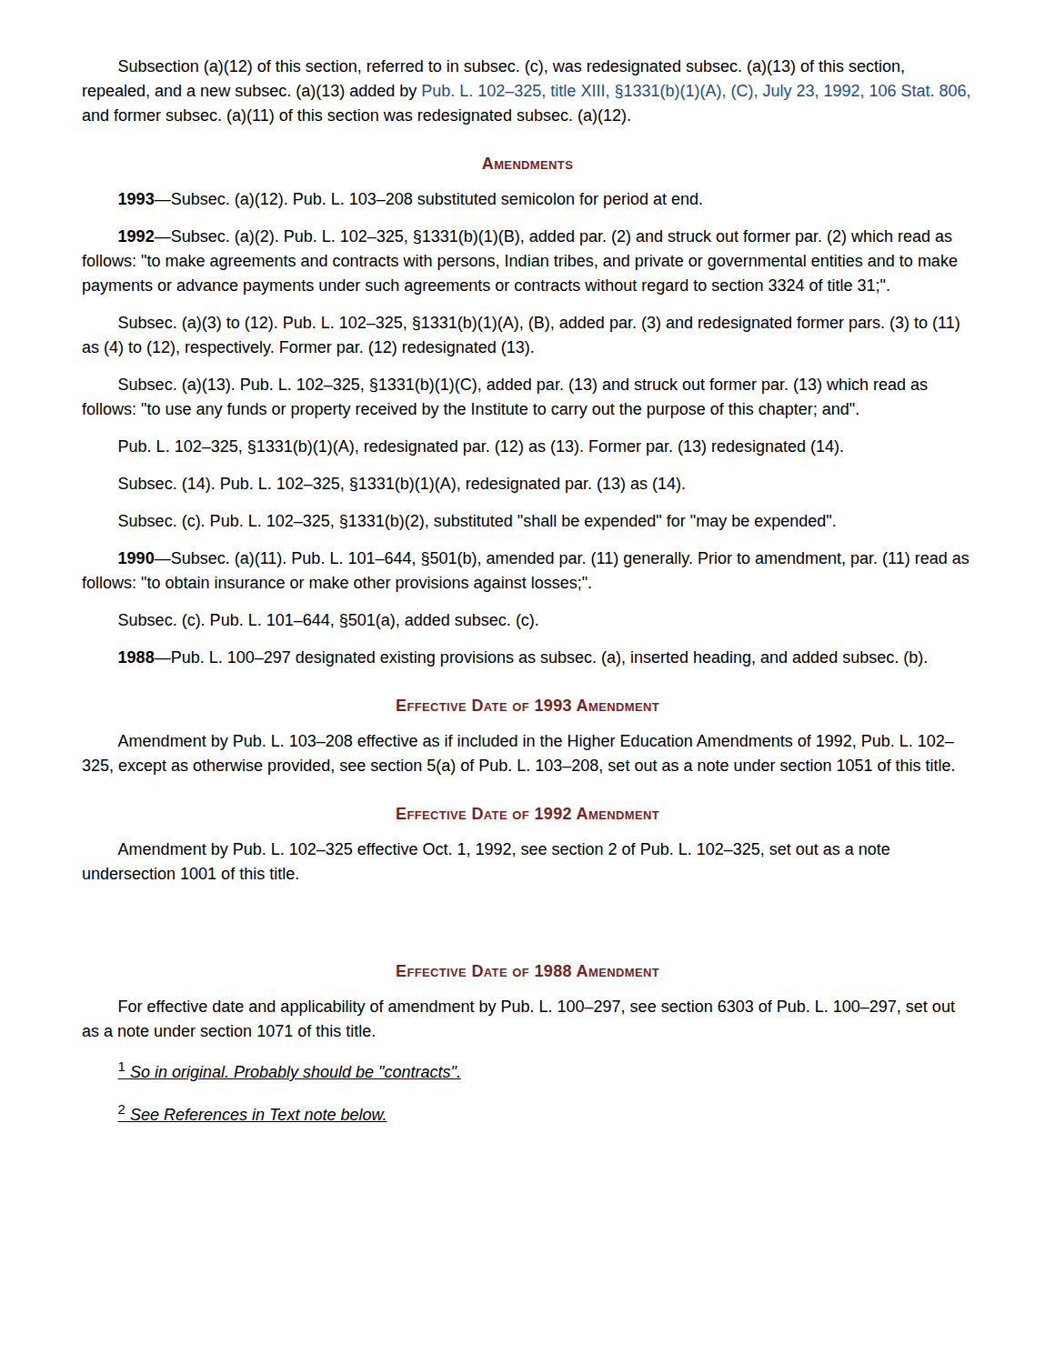Subsection (a)(12) of this section, referred to in subsec. (c), was redesignated subsec. (a)(13) of this section, repealed, and a new subsec. (a)(13) added by Pub. L. 102–325, title XIII, §1331(b)(1)(A), (C), July 23, 1992, 106 Stat. 806, and former subsec. (a)(11) of this section was redesignated subsec. (a)(12).
Amendments
1993—Subsec. (a)(12). Pub. L. 103–208 substituted semicolon for period at end.
1992—Subsec. (a)(2). Pub. L. 102–325, §1331(b)(1)(B), added par. (2) and struck out former par. (2) which read as follows: "to make agreements and contracts with persons, Indian tribes, and private or governmental entities and to make payments or advance payments under such agreements or contracts without regard to section 3324 of title 31;".
Subsec. (a)(3) to (12). Pub. L. 102–325, §1331(b)(1)(A), (B), added par. (3) and redesignated former pars. (3) to (11) as (4) to (12), respectively. Former par. (12) redesignated (13).
Subsec. (a)(13). Pub. L. 102–325, §1331(b)(1)(C), added par. (13) and struck out former par. (13) which read as follows: "to use any funds or property received by the Institute to carry out the purpose of this chapter; and".
Pub. L. 102–325, §1331(b)(1)(A), redesignated par. (12) as (13). Former par. (13) redesignated (14).
Subsec. (14). Pub. L. 102–325, §1331(b)(1)(A), redesignated par. (13) as (14).
Subsec. (c). Pub. L. 102–325, §1331(b)(2), substituted "shall be expended" for "may be expended".
1990—Subsec. (a)(11). Pub. L. 101–644, §501(b), amended par. (11) generally. Prior to amendment, par. (11) read as follows: "to obtain insurance or make other provisions against losses;".
Subsec. (c). Pub. L. 101–644, §501(a), added subsec. (c).
1988—Pub. L. 100–297 designated existing provisions as subsec. (a), inserted heading, and added subsec. (b).
Effective Date of 1993 Amendment
Amendment by Pub. L. 103–208 effective as if included in the Higher Education Amendments of 1992, Pub. L. 102–325, except as otherwise provided, see section 5(a) of Pub. L. 103–208, set out as a note under section 1051 of this title.
Effective Date of 1992 Amendment
Amendment by Pub. L. 102–325 effective Oct. 1, 1992, see section 2 of Pub. L. 102–325, set out as a note undersection 1001 of this title.
Effective Date of 1988 Amendment
For effective date and applicability of amendment by Pub. L. 100–297, see section 6303 of Pub. L. 100–297, set out as a note under section 1071 of this title.
1 So in original. Probably should be "contracts".
2 See References in Text note below.